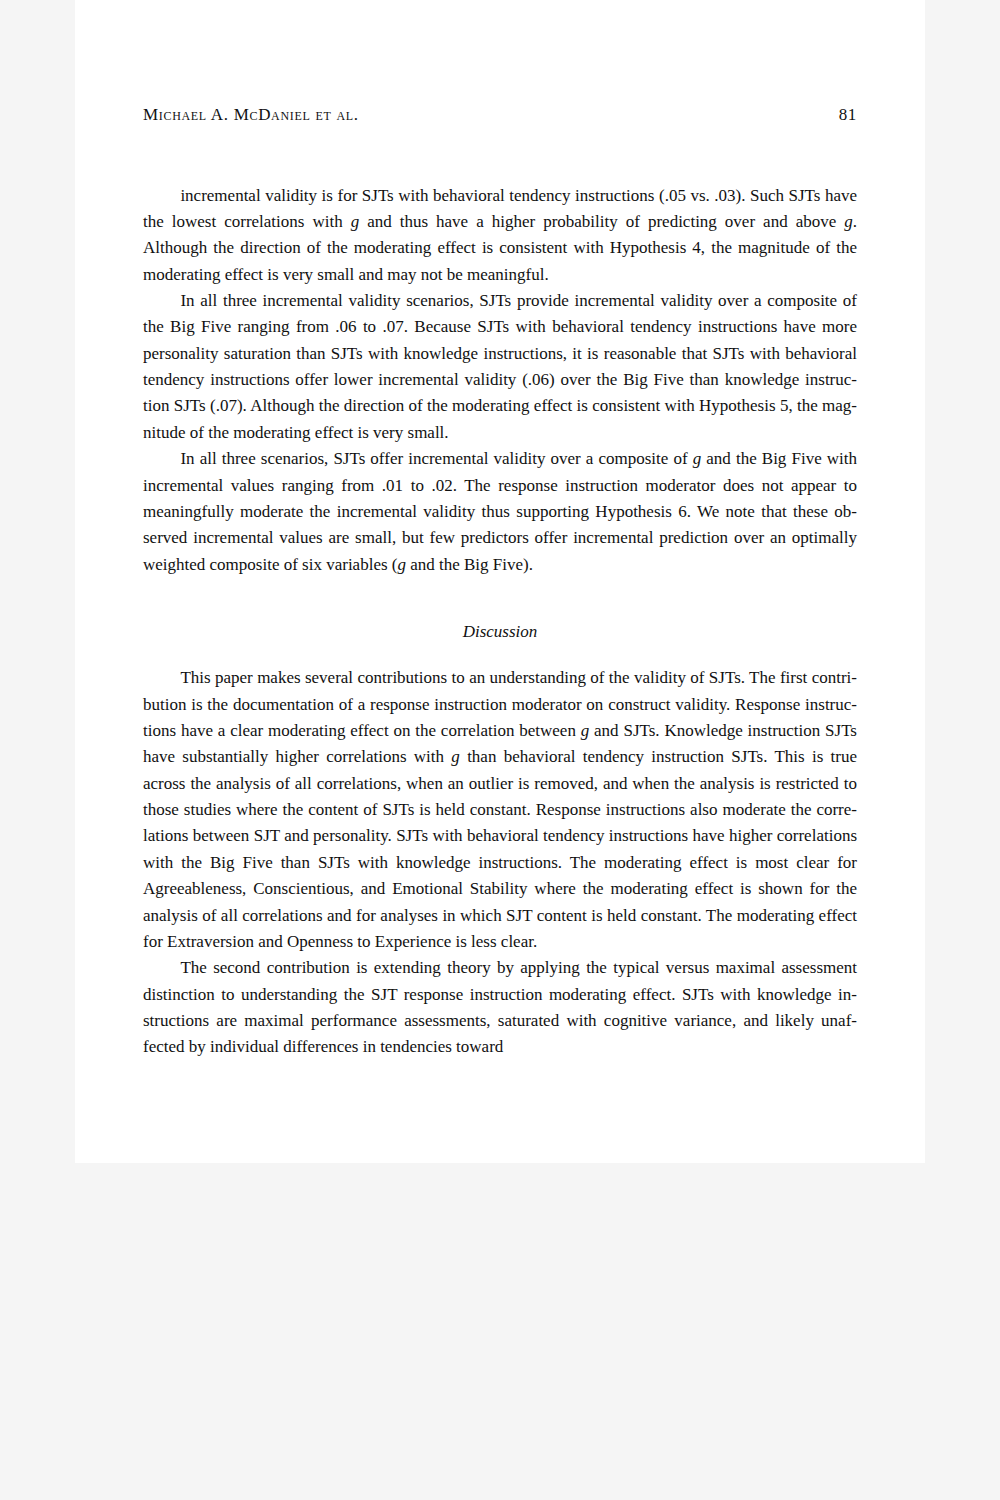Michael A. McDaniel et al. 81
incremental validity is for SJTs with behavioral tendency instructions (.05 vs. .03). Such SJTs have the lowest correlations with g and thus have a higher probability of predicting over and above g. Although the direction of the moderating effect is consistent with Hypothesis 4, the magnitude of the moderating effect is very small and may not be meaningful.
In all three incremental validity scenarios, SJTs provide incremental validity over a composite of the Big Five ranging from .06 to .07. Because SJTs with behavioral tendency instructions have more personality saturation than SJTs with knowledge instructions, it is reasonable that SJTs with behavioral tendency instructions offer lower incremental validity (.06) over the Big Five than knowledge instruction SJTs (.07). Although the direction of the moderating effect is consistent with Hypothesis 5, the magnitude of the moderating effect is very small.
In all three scenarios, SJTs offer incremental validity over a composite of g and the Big Five with incremental values ranging from .01 to .02. The response instruction moderator does not appear to meaningfully moderate the incremental validity thus supporting Hypothesis 6. We note that these observed incremental values are small, but few predictors offer incremental prediction over an optimally weighted composite of six variables (g and the Big Five).
Discussion
This paper makes several contributions to an understanding of the validity of SJTs. The first contribution is the documentation of a response instruction moderator on construct validity. Response instructions have a clear moderating effect on the correlation between g and SJTs. Knowledge instruction SJTs have substantially higher correlations with g than behavioral tendency instruction SJTs. This is true across the analysis of all correlations, when an outlier is removed, and when the analysis is restricted to those studies where the content of SJTs is held constant. Response instructions also moderate the correlations between SJT and personality. SJTs with behavioral tendency instructions have higher correlations with the Big Five than SJTs with knowledge instructions. The moderating effect is most clear for Agreeableness, Conscientious, and Emotional Stability where the moderating effect is shown for the analysis of all correlations and for analyses in which SJT content is held constant. The moderating effect for Extraversion and Openness to Experience is less clear.
The second contribution is extending theory by applying the typical versus maximal assessment distinction to understanding the SJT response instruction moderating effect. SJTs with knowledge instructions are maximal performance assessments, saturated with cognitive variance, and likely unaffected by individual differences in tendencies toward